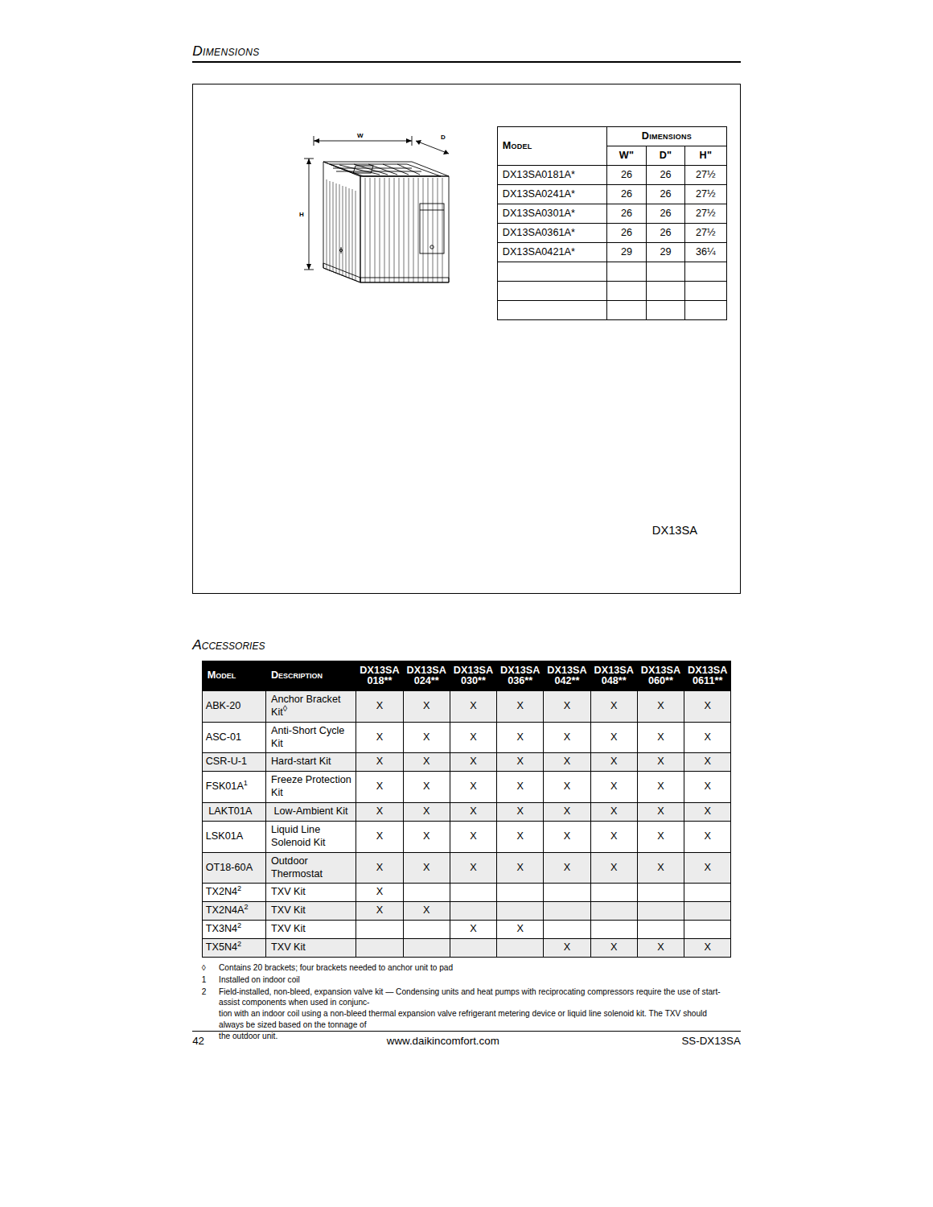Dimensions
W D H
| Model | Dimensions |
| --- | --- |
| W" | D" | H" |
| DX13SA0181A* | 26 | 26 | 27½ |
| DX13SA0241A* | 26 | 26 | 27½ |
| DX13SA0301A* | 26 | 26 | 27½ |
| DX13SA0361A* | 26 | 26 | 27½ |
| DX13SA0421A* | 29 | 29 | 36¼ |
DX13SA
Accessories
| Model | Description | DX13SA 018** | DX13SA 024** | DX13SA 030** | DX13SA 036** | DX13SA 042** | DX13SA 048** | DX13SA 060** | DX13SA 0611** |
| --- | --- | --- | --- | --- | --- | --- | --- | --- | --- |
| ABK-20 | Anchor Bracket Kit ◊ | X | X | X | X | X | X | X | X |
| ASC-01 | Anti-Short Cycle Kit | X | X | X | X | X | X | X | X |
| CSR-U-1 | Hard-start Kit | X | X | X | X | X | X | X | X |
| FSK01A 1 | Freeze Protection Kit | X | X | X | X | X | X | X | X |
| LAKT01A | Low-Ambient Kit | X | X | X | X | X | X | X | X |
| LSK01A | Liquid Line Solenoid Kit | X | X | X | X | X | X | X | X |
| OT18-60A | Outdoor Thermostat | X | X | X | X | X | X | X | X |
| TX2N4 2 | TXV Kit | X | | | | | | | |
| TX2N4A 2 | TXV Kit | X | X | | | | | | |
| TX3N4 2 | TXV Kit | | | X | X | | | | |
| TX5N4 2 | TXV Kit | | | | | X | X | X | X |
◊
Contains 20 brackets; four brackets needed to anchor unit to pad
1
Installed on indoor coil
2
Field-installed, non-bleed, expansion valve kit — Condensing units and heat pumps with reciprocating compressors require the use of start-assist components when used in conjunc- tion with an indoor coil using a non-bleed thermal expansion valve refrigerant metering device or liquid line solenoid kit. The TXV should always be sized based on the tonnage of the outdoor unit.
42
www.daikincomfort.com
SS-DX13SA